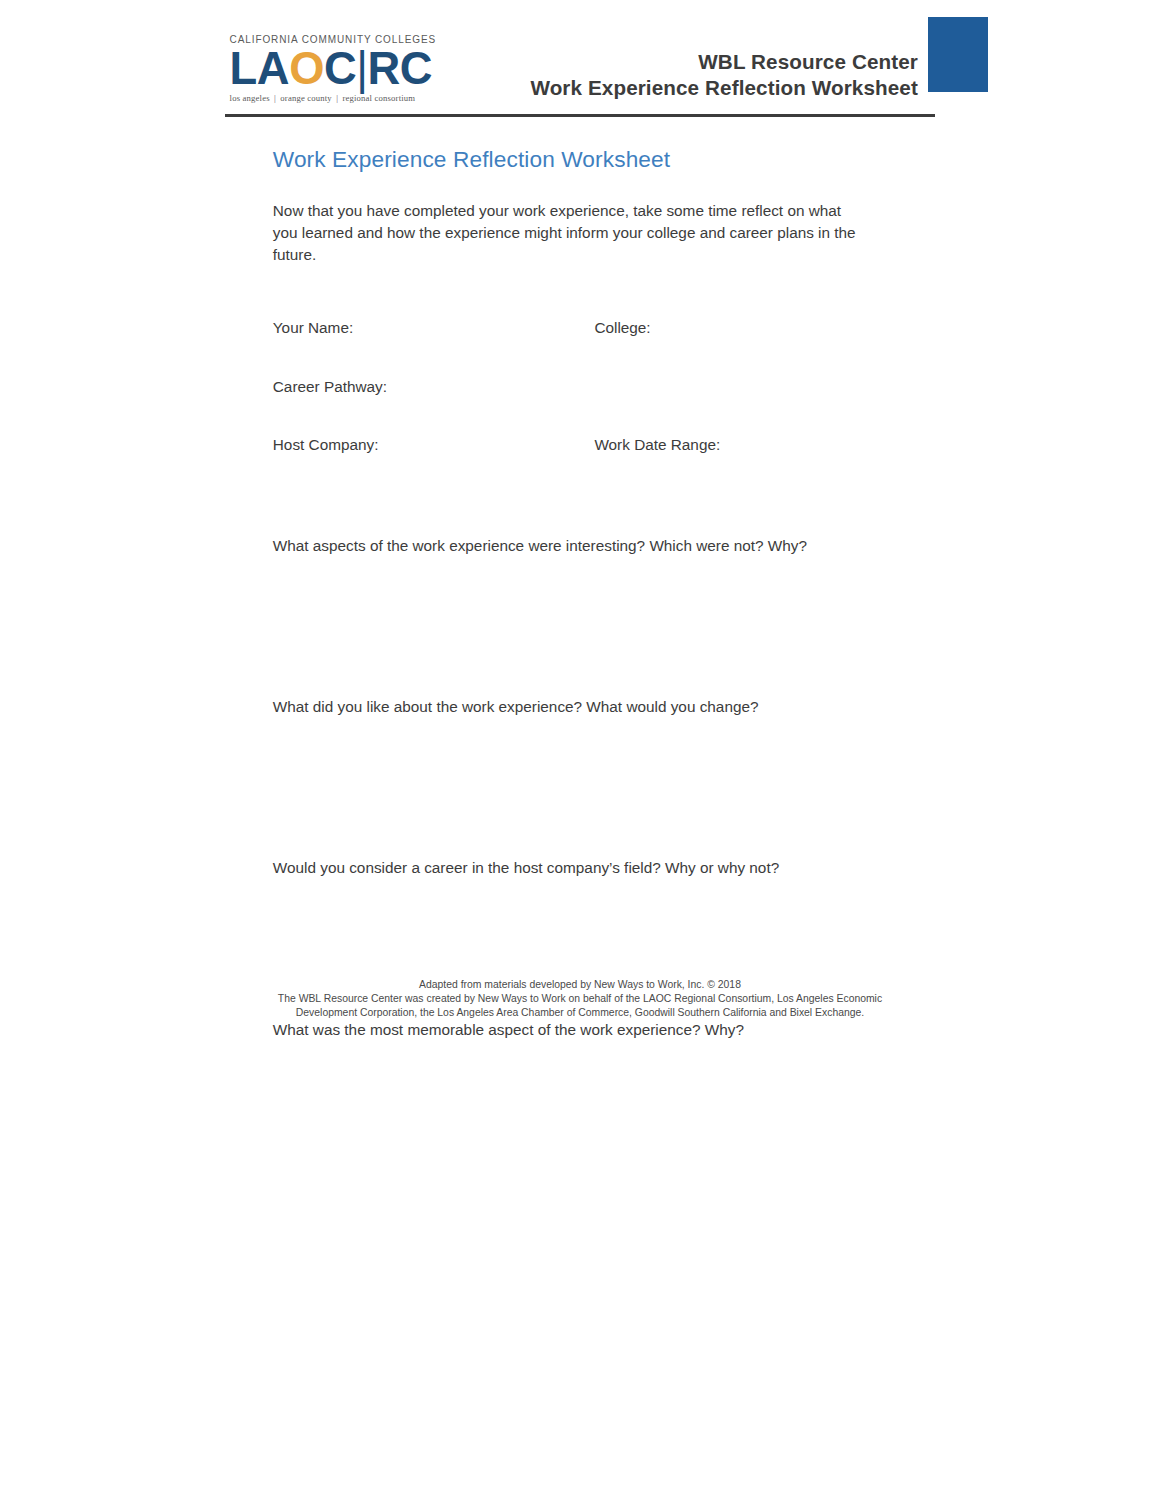CALIFORNIA COMMUNITY COLLEGES
LA OC|RC
los angeles | orange county | regional consortium
WBL Resource Center
Work Experience Reflection Worksheet
Work Experience Reflection Worksheet
Now that you have completed your work experience, take some time reflect on what you learned and how the experience might inform your college and career plans in the future.
Your Name:
College:
Career Pathway:
Host Company:
Work Date Range:
What aspects of the work experience were interesting? Which were not? Why?
What did you like about the work experience? What would you change?
Would you consider a career in the host company’s field? Why or why not?
What was the most memorable aspect of the work experience? Why?
Adapted from materials developed by New Ways to Work, Inc. © 2018
The WBL Resource Center was created by New Ways to Work on behalf of the LAOC Regional Consortium, Los Angeles Economic Development Corporation, the Los Angeles Area Chamber of Commerce, Goodwill Southern California and Bixel Exchange.